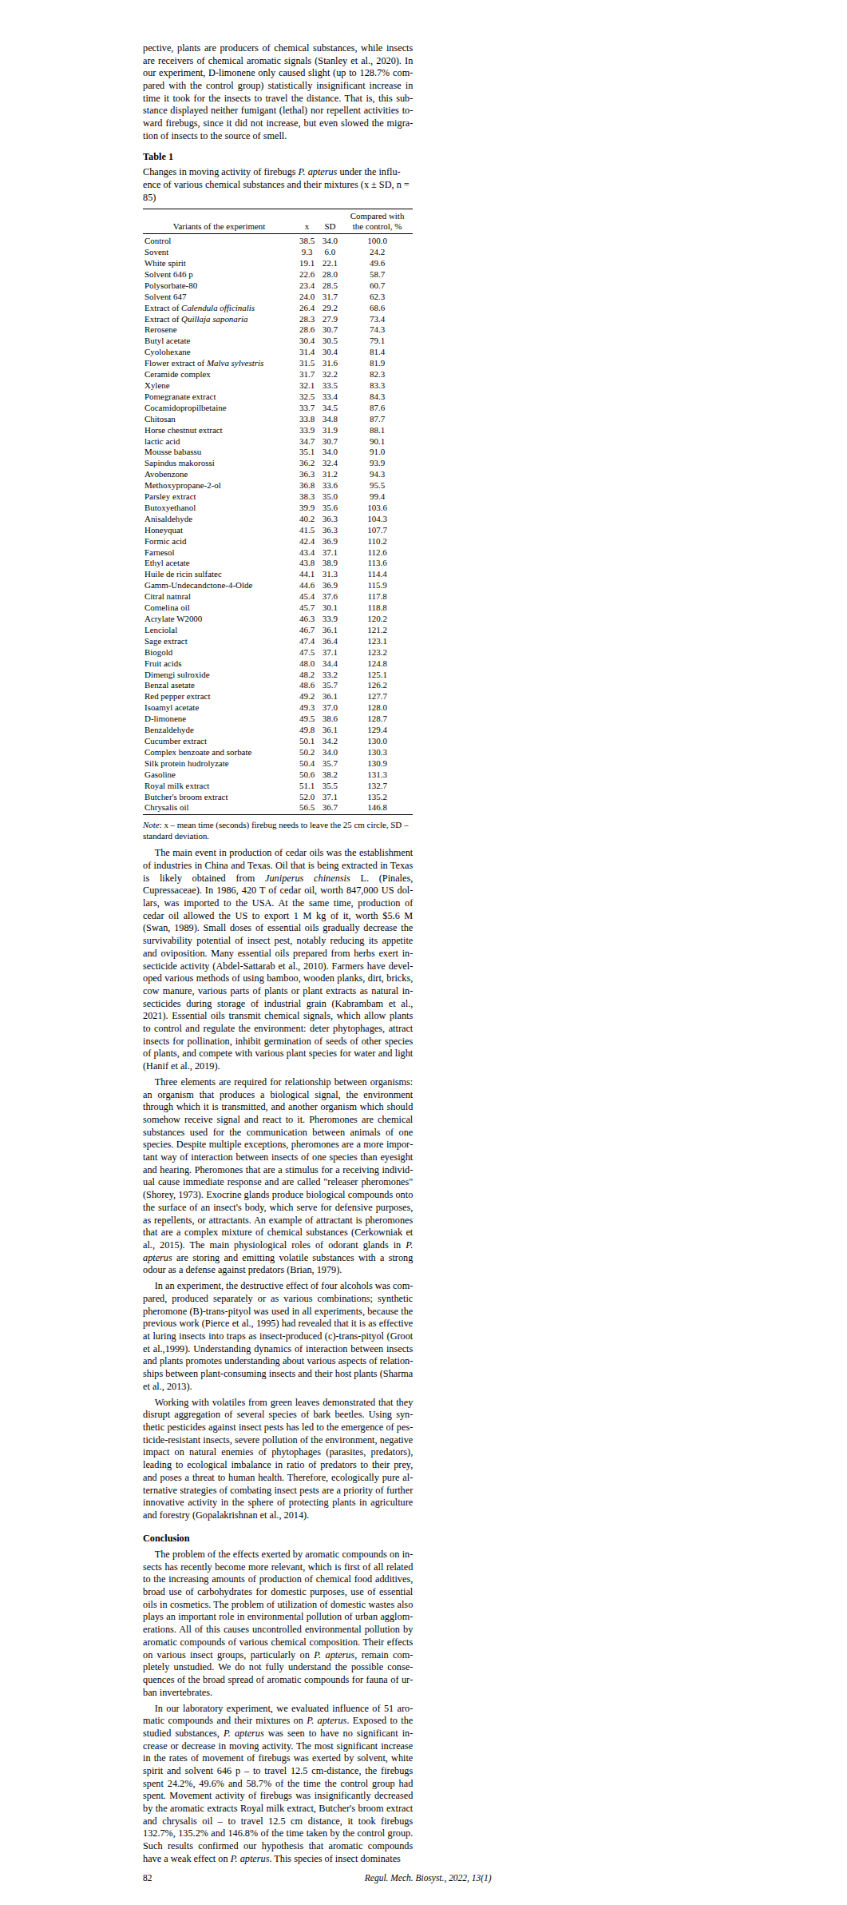pective, plants are producers of chemical substances, while insects are receivers of chemical aromatic signals (Stanley et al., 2020). In our experiment, D-limonene only caused slight (up to 128.7% compared with the control group) statistically insignificant increase in time it took for the insects to travel the distance. That is, this substance displayed neither fumigant (lethal) nor repellent activities toward firebugs, since it did not increase, but even slowed the migration of insects to the source of smell.
Table 1
Changes in moving activity of firebugs P. apterus under the influence of various chemical substances and their mixtures (x ± SD, n = 85)
| Variants of the experiment | x | SD | Compared with the control, % |
| --- | --- | --- | --- |
| Control | 38.5 | 34.0 | 100.0 |
| Sovent | 9.3 | 6.0 | 24.2 |
| White spirit | 19.1 | 22.1 | 49.6 |
| Solvent 646 p | 22.6 | 28.0 | 58.7 |
| Polysorbate-80 | 23.4 | 28.5 | 60.7 |
| Solvent 647 | 24.0 | 31.7 | 62.3 |
| Extract of Calendula officinalis | 26.4 | 29.2 | 68.6 |
| Extract of Quillaja saponaria | 28.3 | 27.9 | 73.4 |
| Rerosene | 28.6 | 30.7 | 74.3 |
| Butyl acetate | 30.4 | 30.5 | 79.1 |
| Cyolohexane | 31.4 | 30.4 | 81.4 |
| Flower extract of Malva sylvestris | 31.5 | 31.6 | 81.9 |
| Ceramide complex | 31.7 | 32.2 | 82.3 |
| Xylene | 32.1 | 33.5 | 83.3 |
| Pomegranate extract | 32.5 | 33.4 | 84.3 |
| Cocamidopropilbetaine | 33.7 | 34.5 | 87.6 |
| Chitosan | 33.8 | 34.8 | 87.7 |
| Horse chestnut extract | 33.9 | 31.9 | 88.1 |
| lactic acid | 34.7 | 30.7 | 90.1 |
| Mousse babassu | 35.1 | 34.0 | 91.0 |
| Sapindus makorossi | 36.2 | 32.4 | 93.9 |
| Avobenzone | 36.3 | 31.2 | 94.3 |
| Methoxypropane-2-ol | 36.8 | 33.6 | 95.5 |
| Parsley extract | 38.3 | 35.0 | 99.4 |
| Butoxyethanol | 39.9 | 35.6 | 103.6 |
| Anisaldehyde | 40.2 | 36.3 | 104.3 |
| Honeyquat | 41.5 | 36.3 | 107.7 |
| Formic acid | 42.4 | 36.9 | 110.2 |
| Farnesol | 43.4 | 37.1 | 112.6 |
| Ethyl acetate | 43.8 | 38.9 | 113.6 |
| Huile de ricin sulfatec | 44.1 | 31.3 | 114.4 |
| Gamm-Undecandctone-4-Olde | 44.6 | 36.9 | 115.9 |
| Citral natnral | 45.4 | 37.6 | 117.8 |
| Comelina oil | 45.7 | 30.1 | 118.8 |
| Acrylate W2000 | 46.3 | 33.9 | 120.2 |
| Lenciolal | 46.7 | 36.1 | 121.2 |
| Sage extract | 47.4 | 36.4 | 123.1 |
| Biogold | 47.5 | 37.1 | 123.2 |
| Fruit acids | 48.0 | 34.4 | 124.8 |
| Dimengi sulroxide | 48.2 | 33.2 | 125.1 |
| Benzal asetate | 48.6 | 35.7 | 126.2 |
| Red pepper extract | 49.2 | 36.1 | 127.7 |
| Isoamyl acetate | 49.3 | 37.0 | 128.0 |
| D-limonene | 49.5 | 38.6 | 128.7 |
| Benzaldehyde | 49.8 | 36.1 | 129.4 |
| Cucumber extract | 50.1 | 34.2 | 130.0 |
| Complex benzoate and sorbate | 50.2 | 34.0 | 130.3 |
| Silk protein hudrolyzate | 50.4 | 35.7 | 130.9 |
| Gasoline | 50.6 | 38.2 | 131.3 |
| Royal milk extract | 51.1 | 35.5 | 132.7 |
| Butcher's broom extract | 52.0 | 37.1 | 135.2 |
| Chrysalis oil | 56.5 | 36.7 | 146.8 |
Note: x – mean time (seconds) firebug needs to leave the 25 cm circle, SD – standard deviation.
The main event in production of cedar oils was the establishment of industries in China and Texas. Oil that is being extracted in Texas is likely obtained from Juniperus chinensis L. (Pinales, Cupressaceae). In 1986, 420 T of cedar oil, worth 847,000 US dollars, was imported to the USA. At the same time, production of cedar oil allowed the US to export 1 M kg of it, worth $5.6 M (Swan, 1989). Small doses of essential oils gradually decrease the survivability potential of insect pest, notably reducing its appetite and oviposition. Many essential oils prepared from herbs exert insecticide activity (Abdel-Sattarab et al., 2010). Farmers have developed various methods of using bamboo, wooden planks, dirt, bricks, cow manure, various parts of plants or plant extracts as natural insecticides during storage of industrial grain (Kabrambam et al., 2021). Essential oils transmit chemical signals, which allow plants to control and regulate the environment: deter phytophages, attract insects for pollination, inhibit germination of seeds of other species of plants, and compete with various plant species for water and light (Hanif et al., 2019).
Three elements are required for relationship between organisms: an organism that produces a biological signal, the environment through which it is transmitted, and another organism which should somehow receive signal and react to it. Pheromones are chemical substances used for the communication between animals of one species. Despite multiple exceptions, pheromones are a more important way of interaction between insects of one species than eyesight and hearing. Pheromones that are a stimulus for a receiving individual cause immediate response and are called "releaser pheromones" (Shorey, 1973). Exocrine glands produce biological compounds onto the surface of an insect's body, which serve for defensive purposes, as repellents, or attractants. An example of attractant is pheromones that are a complex mixture of chemical substances (Cerkowniak et al., 2015). The main physiological roles of odorant glands in P. apterus are storing and emitting volatile substances with a strong odour as a defense against predators (Brian, 1979).
In an experiment, the destructive effect of four alcohols was compared, produced separately or as various combinations; synthetic pheromone (B)-trans-pityol was used in all experiments, because the previous work (Pierce et al., 1995) had revealed that it is as effective at luring insects into traps as insect-produced (c)-trans-pityol (Groot et al.,1999). Understanding dynamics of interaction between insects and plants promotes understanding about various aspects of relationships between plant-consuming insects and their host plants (Sharma et al., 2013).
Working with volatiles from green leaves demonstrated that they disrupt aggregation of several species of bark beetles. Using synthetic pesticides against insect pests has led to the emergence of pesticide-resistant insects, severe pollution of the environment, negative impact on natural enemies of phytophages (parasites, predators), leading to ecological imbalance in ratio of predators to their prey, and poses a threat to human health. Therefore, ecologically pure alternative strategies of combating insect pests are a priority of further innovative activity in the sphere of protecting plants in agriculture and forestry (Gopalakrishnan et al., 2014).
Conclusion
The problem of the effects exerted by aromatic compounds on insects has recently become more relevant, which is first of all related to the increasing amounts of production of chemical food additives, broad use of carbohydrates for domestic purposes, use of essential oils in cosmetics. The problem of utilization of domestic wastes also plays an important role in environmental pollution of urban agglomerations. All of this causes uncontrolled environmental pollution by aromatic compounds of various chemical composition. Their effects on various insect groups, particularly on P. apterus, remain completely unstudied. We do not fully understand the possible consequences of the broad spread of aromatic compounds for fauna of urban invertebrates.
In our laboratory experiment, we evaluated influence of 51 aromatic compounds and their mixtures on P. apterus. Exposed to the studied substances, P. apterus was seen to have no significant increase or decrease in moving activity. The most significant increase in the rates of movement of firebugs was exerted by solvent, white spirit and solvent 646 p – to travel 12.5 cm-distance, the firebugs spent 24.2%, 49.6% and 58.7% of the time the control group had spent. Movement activity of firebugs was insignificantly decreased by the aromatic extracts Royal milk extract, Butcher's broom extract and chrysalis oil – to travel 12.5 cm distance, it took firebugs 132.7%, 135.2% and 146.8% of the time taken by the control group. Such results confirmed our hypothesis that aromatic compounds have a weak effect on P. apterus. This species of insect dominates
82
Regul. Mech. Biosyst., 2022, 13(1)